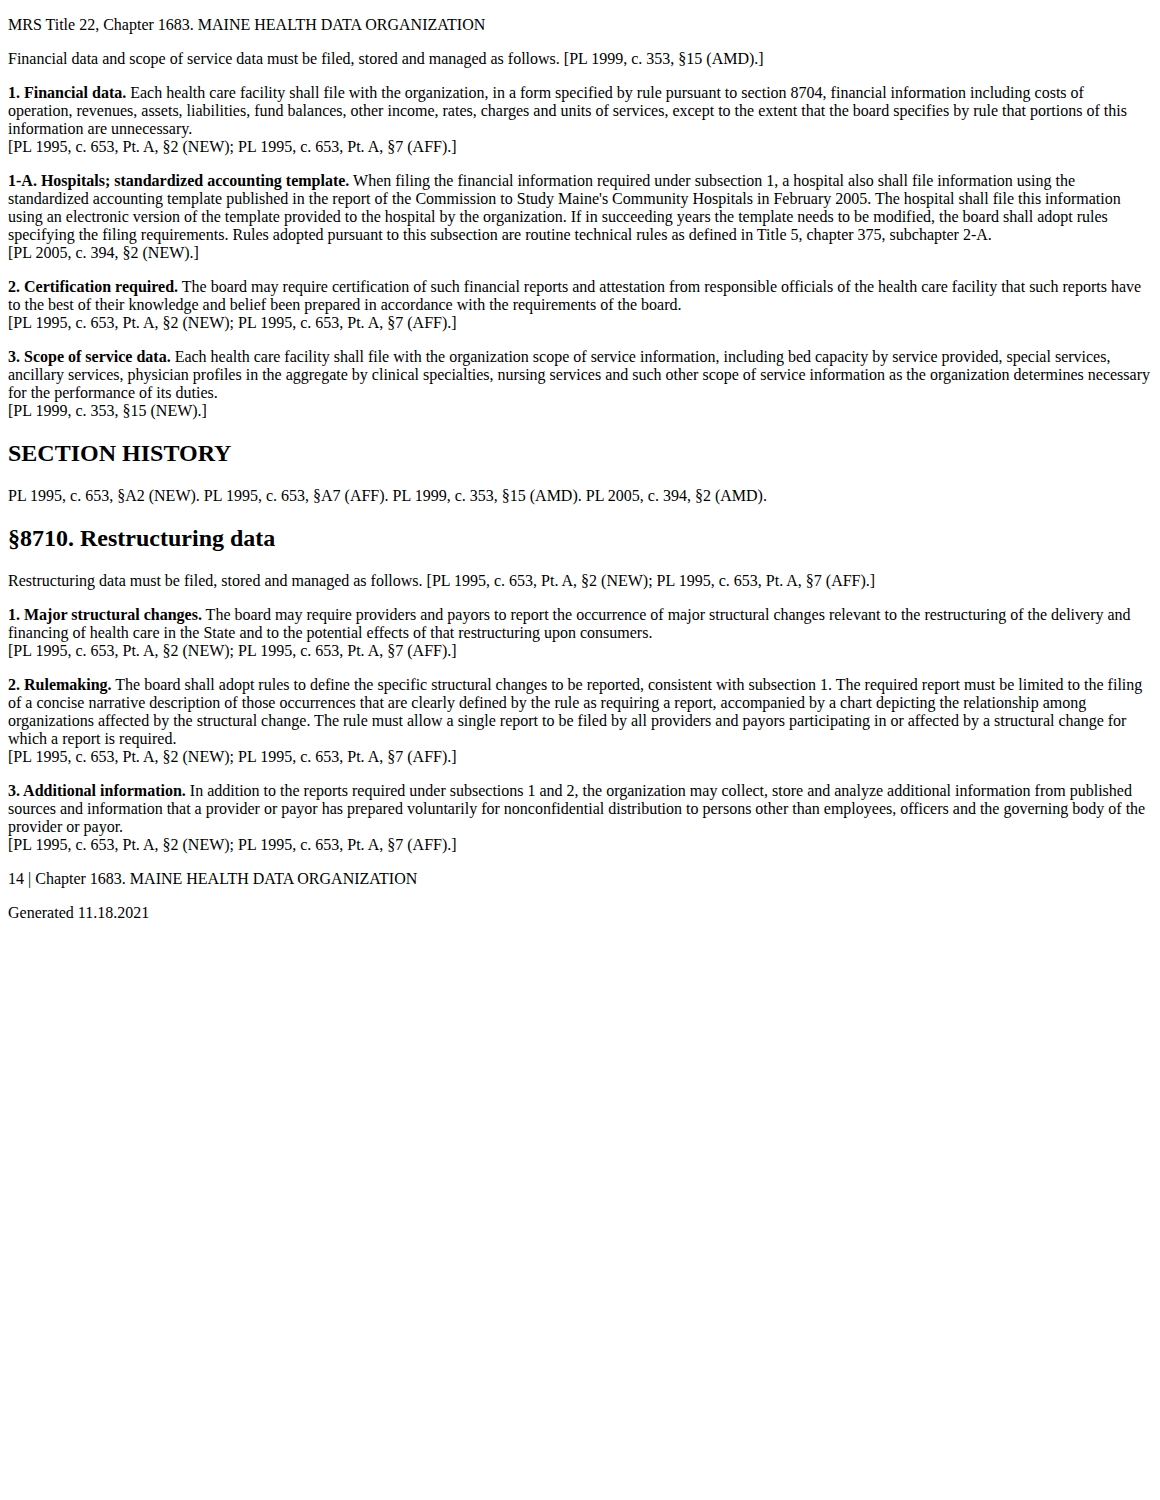MRS Title 22, Chapter 1683. MAINE HEALTH DATA ORGANIZATION
Financial data and scope of service data must be filed, stored and managed as follows. [PL 1999, c. 353, §15 (AMD).]
1. Financial data. Each health care facility shall file with the organization, in a form specified by rule pursuant to section 8704, financial information including costs of operation, revenues, assets, liabilities, fund balances, other income, rates, charges and units of services, except to the extent that the board specifies by rule that portions of this information are unnecessary.
[PL 1995, c. 653, Pt. A, §2 (NEW); PL 1995, c. 653, Pt. A, §7 (AFF).]
1-A. Hospitals; standardized accounting template. When filing the financial information required under subsection 1, a hospital also shall file information using the standardized accounting template published in the report of the Commission to Study Maine's Community Hospitals in February 2005. The hospital shall file this information using an electronic version of the template provided to the hospital by the organization. If in succeeding years the template needs to be modified, the board shall adopt rules specifying the filing requirements. Rules adopted pursuant to this subsection are routine technical rules as defined in Title 5, chapter 375, subchapter 2-A.
[PL 2005, c. 394, §2 (NEW).]
2. Certification required. The board may require certification of such financial reports and attestation from responsible officials of the health care facility that such reports have to the best of their knowledge and belief been prepared in accordance with the requirements of the board.
[PL 1995, c. 653, Pt. A, §2 (NEW); PL 1995, c. 653, Pt. A, §7 (AFF).]
3. Scope of service data. Each health care facility shall file with the organization scope of service information, including bed capacity by service provided, special services, ancillary services, physician profiles in the aggregate by clinical specialties, nursing services and such other scope of service information as the organization determines necessary for the performance of its duties.
[PL 1999, c. 353, §15 (NEW).]
SECTION HISTORY
PL 1995, c. 653, §A2 (NEW). PL 1995, c. 653, §A7 (AFF). PL 1999, c. 353, §15 (AMD). PL 2005, c. 394, §2 (AMD).
§8710. Restructuring data
Restructuring data must be filed, stored and managed as follows. [PL 1995, c. 653, Pt. A, §2 (NEW); PL 1995, c. 653, Pt. A, §7 (AFF).]
1. Major structural changes. The board may require providers and payors to report the occurrence of major structural changes relevant to the restructuring of the delivery and financing of health care in the State and to the potential effects of that restructuring upon consumers.
[PL 1995, c. 653, Pt. A, §2 (NEW); PL 1995, c. 653, Pt. A, §7 (AFF).]
2. Rulemaking. The board shall adopt rules to define the specific structural changes to be reported, consistent with subsection 1. The required report must be limited to the filing of a concise narrative description of those occurrences that are clearly defined by the rule as requiring a report, accompanied by a chart depicting the relationship among organizations affected by the structural change. The rule must allow a single report to be filed by all providers and payors participating in or affected by a structural change for which a report is required.
[PL 1995, c. 653, Pt. A, §2 (NEW); PL 1995, c. 653, Pt. A, §7 (AFF).]
3. Additional information. In addition to the reports required under subsections 1 and 2, the organization may collect, store and analyze additional information from published sources and information that a provider or payor has prepared voluntarily for nonconfidential distribution to persons other than employees, officers and the governing body of the provider or payor.
[PL 1995, c. 653, Pt. A, §2 (NEW); PL 1995, c. 653, Pt. A, §7 (AFF).]
14 | Chapter 1683. MAINE HEALTH DATA ORGANIZATION
Generated 11.18.2021